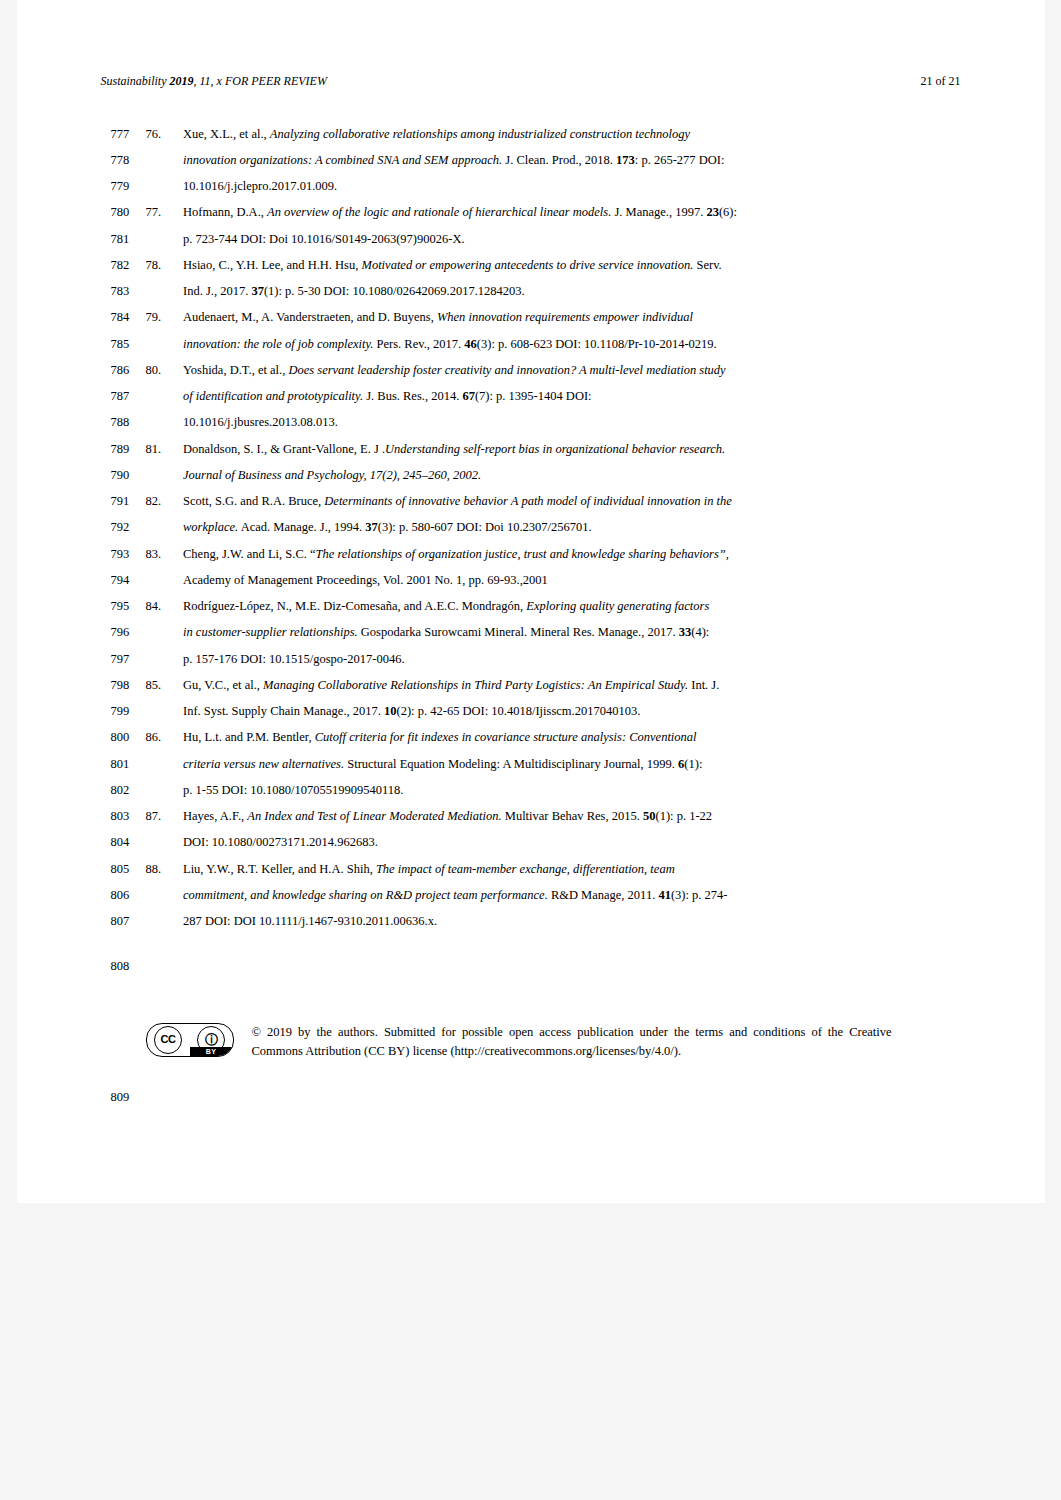Sustainability 2019, 11, x FOR PEER REVIEW
21 of 21
777 76. Xue, X.L., et al., Analyzing collaborative relationships among industrialized construction technology
778 innovation organizations: A combined SNA and SEM approach. J. Clean. Prod., 2018. 173: p. 265-277 DOI:
779 10.1016/j.jclepro.2017.01.009.
780 77. Hofmann, D.A., An overview of the logic and rationale of hierarchical linear models. J. Manage., 1997. 23(6):
781 p. 723-744 DOI: Doi 10.1016/S0149-2063(97)90026-X.
782 78. Hsiao, C., Y.H. Lee, and H.H. Hsu, Motivated or empowering antecedents to drive service innovation. Serv.
783 Ind. J., 2017. 37(1): p. 5-30 DOI: 10.1080/02642069.2017.1284203.
784 79. Audenaert, M., A. Vanderstraeten, and D. Buyens, When innovation requirements empower individual
785 innovation: the role of job complexity. Pers. Rev., 2017. 46(3): p. 608-623 DOI: 10.1108/Pr-10-2014-0219.
786 80. Yoshida, D.T., et al., Does servant leadership foster creativity and innovation? A multi-level mediation study
787 of identification and prototypicality. J. Bus. Res., 2014. 67(7): p. 1395-1404 DOI:
788 10.1016/j.jbusres.2013.08.013.
789 81. Donaldson, S. I., & Grant-Vallone, E. J .Understanding self-report bias in organizational behavior research.
790 Journal of Business and Psychology, 17(2), 245–260, 2002.
791 82. Scott, S.G. and R.A. Bruce, Determinants of innovative behavior A path model of individual innovation in the
792 workplace. Acad. Manage. J., 1994. 37(3): p. 580-607 DOI: Doi 10.2307/256701.
793 83. Cheng, J.W. and Li, S.C. “The relationships of organization justice, trust and knowledge sharing behaviors”,
794 Academy of Management Proceedings, Vol. 2001 No. 1, pp. 69-93.,2001
795 84. Rodríguez-López, N., M.E. Diz-Comesaña, and A.E.C. Mondragón, Exploring quality generating factors
796 in customer-supplier relationships. Gospodarka Surowcami Mineral. Mineral Res. Manage., 2017. 33(4):
797 p. 157-176 DOI: 10.1515/gospo-2017-0046.
798 85. Gu, V.C., et al., Managing Collaborative Relationships in Third Party Logistics: An Empirical Study. Int. J.
799 Inf. Syst. Supply Chain Manage., 2017. 10(2): p. 42-65 DOI: 10.4018/Ijisscm.2017040103.
800 86. Hu, L.t. and P.M. Bentler, Cutoff criteria for fit indexes in covariance structure analysis: Conventional
801 criteria versus new alternatives. Structural Equation Modeling: A Multidisciplinary Journal, 1999. 6(1):
802 p. 1-55 DOI: 10.1080/10705519909540118.
803 87. Hayes, A.F., An Index and Test of Linear Moderated Mediation. Multivar Behav Res, 2015. 50(1): p. 1-22
804 DOI: 10.1080/00273171.2014.962683.
805 88. Liu, Y.W., R.T. Keller, and H.A. Shih, The impact of team-member exchange, differentiation, team
806 commitment, and knowledge sharing on R&D project team performance. R&D Manage, 2011. 41(3): p. 274-
807 287 DOI: DOI 10.1111/j.1467-9310.2011.00636.x.
808
CC ⓘ BY
© 2019 by the authors. Submitted for possible open access publication under the terms and conditions of the Creative Commons Attribution (CC BY) license (http://creativecommons.org/licenses/by/4.0/).
809